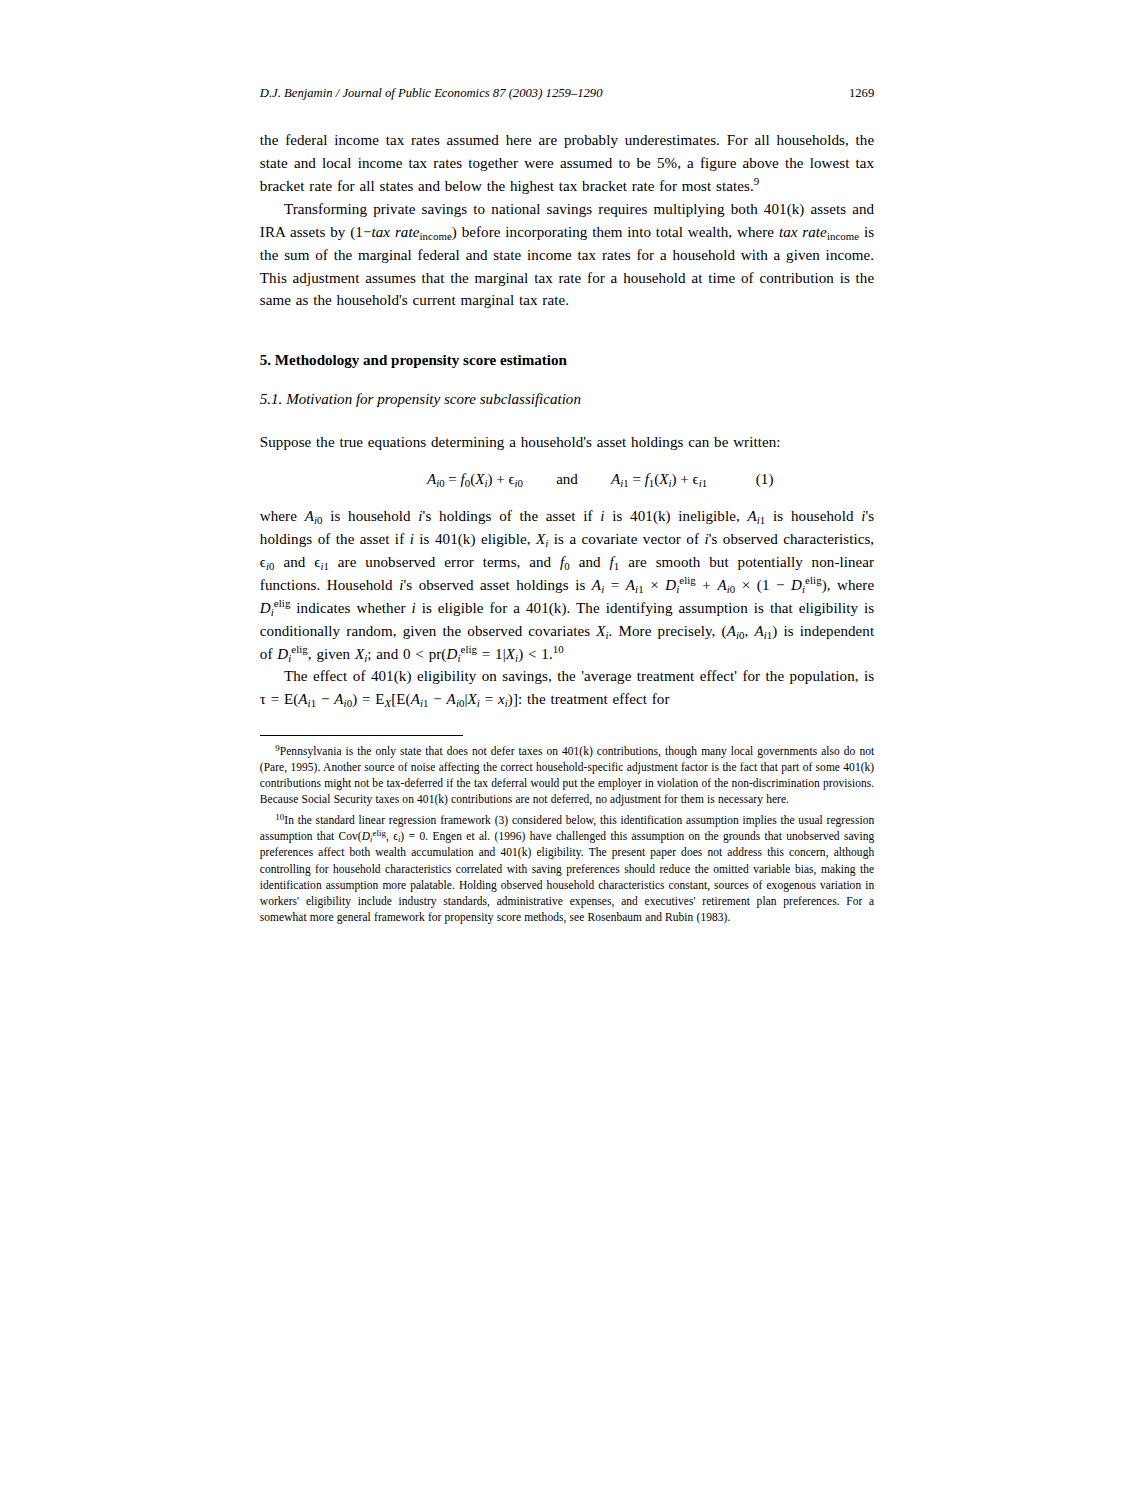D.J. Benjamin / Journal of Public Economics 87 (2003) 1259–1290 1269
the federal income tax rates assumed here are probably underestimates. For all households, the state and local income tax rates together were assumed to be 5%, a figure above the lowest tax bracket rate for all states and below the highest tax bracket rate for most states.9
Transforming private savings to national savings requires multiplying both 401(k) assets and IRA assets by (1−tax rateincome) before incorporating them into total wealth, where tax rateincome is the sum of the marginal federal and state income tax rates for a household with a given income. This adjustment assumes that the marginal tax rate for a household at time of contribution is the same as the household's current marginal tax rate.
5. Methodology and propensity score estimation
5.1. Motivation for propensity score subclassification
Suppose the true equations determining a household's asset holdings can be written:
Ai0 = f0(Xi) + ϵi0 and Ai1 = f1(Xi) + ϵi1 (1)
where Ai0 is household i's holdings of the asset if i is 401(k) ineligible, Ai1 is household i's holdings of the asset if i is 401(k) eligible, Xi is a covariate vector of i's observed characteristics, ϵi0 and ϵi1 are unobserved error terms, and f0 and f1 are smooth but potentially non-linear functions. Household i's observed asset holdings is Ai = Ai1 × Dielig + Ai0 × (1 − Dielig), where Dielig indicates whether i is eligible for a 401(k). The identifying assumption is that eligibility is conditionally random, given the observed covariates Xi. More precisely, (Ai0, Ai1) is independent of Dielig, given Xi; and 0 < pr(Dielig = 1|Xi) < 1.10
The effect of 401(k) eligibility on savings, the 'average treatment effect' for the population, is τ = E(Ai1 − Ai0) = EX[E(Ai1 − Ai0|Xi = xi)]: the treatment effect for
9Pennsylvania is the only state that does not defer taxes on 401(k) contributions, though many local governments also do not (Pare, 1995). Another source of noise affecting the correct household-specific adjustment factor is the fact that part of some 401(k) contributions might not be tax-deferred if the tax deferral would put the employer in violation of the non-discrimination provisions. Because Social Security taxes on 401(k) contributions are not deferred, no adjustment for them is necessary here.
10In the standard linear regression framework (3) considered below, this identification assumption implies the usual regression assumption that Cov(Dielig, ϵi) = 0. Engen et al. (1996) have challenged this assumption on the grounds that unobserved saving preferences affect both wealth accumulation and 401(k) eligibility. The present paper does not address this concern, although controlling for household characteristics correlated with saving preferences should reduce the omitted variable bias, making the identification assumption more palatable. Holding observed household characteristics constant, sources of exogenous variation in workers' eligibility include industry standards, administrative expenses, and executives' retirement plan preferences. For a somewhat more general framework for propensity score methods, see Rosenbaum and Rubin (1983).